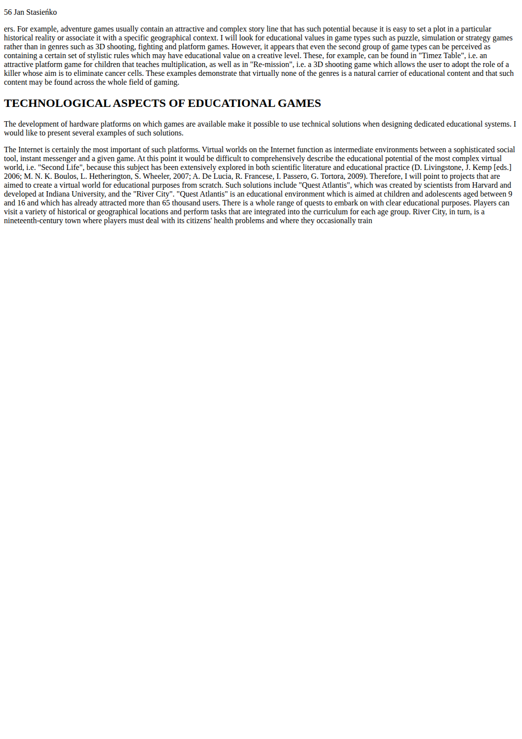56 Jan Stasieńko
ers. For example, adventure games usually contain an attractive and complex story line that has such potential because it is easy to set a plot in a particular historical reality or associate it with a specific geographical context. I will look for educational values in game types such as puzzle, simulation or strategy games rather than in genres such as 3D shooting, fighting and platform games. However, it appears that even the second group of game types can be perceived as containing a certain set of stylistic rules which may have educational value on a creative level. These, for example, can be found in "Timez Table", i.e. an attractive platform game for children that teaches multiplication, as well as in "Re-mission", i.e. a 3D shooting game which allows the user to adopt the role of a killer whose aim is to eliminate cancer cells. These examples demonstrate that virtually none of the genres is a natural carrier of educational content and that such content may be found across the whole field of gaming.
TECHNOLOGICAL ASPECTS OF EDUCATIONAL GAMES
The development of hardware platforms on which games are available make it possible to use technical solutions when designing dedicated educational systems. I would like to present several examples of such solutions.
The Internet is certainly the most important of such platforms. Virtual worlds on the Internet function as intermediate environments between a sophisticated social tool, instant messenger and a given game. At this point it would be difficult to comprehensively describe the educational potential of the most complex virtual world, i.e. "Second Life", because this subject has been extensively explored in both scientific literature and educational practice (D. Livingstone, J. Kemp [eds.] 2006; M. N. K. Boulos, L. Hetherington, S. Wheeler, 2007; A. De Lucia, R. Francese, I. Passero, G. Tortora, 2009). Therefore, I will point to projects that are aimed to create a virtual world for educational purposes from scratch. Such solutions include "Quest Atlantis", which was created by scientists from Harvard and developed at Indiana University, and the "River City". "Quest Atlantis" is an educational environment which is aimed at children and adolescents aged between 9 and 16 and which has already attracted more than 65 thousand users. There is a whole range of quests to embark on with clear educational purposes. Players can visit a variety of historical or geographical locations and perform tasks that are integrated into the curriculum for each age group. River City, in turn, is a nineteenth-century town where players must deal with its citizens' health problems and where they occasionally train